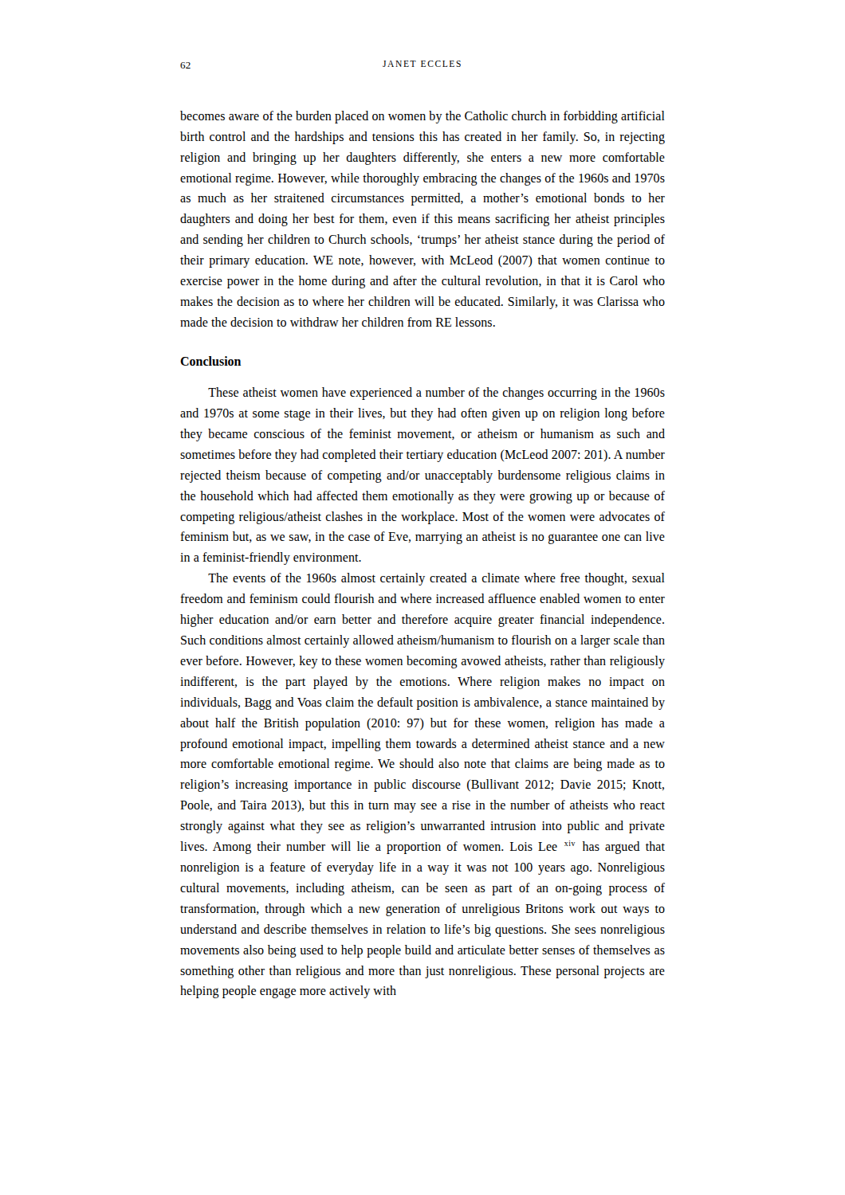62
Janet Eccles
becomes aware of the burden placed on women by the Catholic church in forbidding artificial birth control and the hardships and tensions this has created in her family. So, in rejecting religion and bringing up her daughters differently, she enters a new more comfortable emotional regime. However, while thoroughly embracing the changes of the 1960s and 1970s as much as her straitened circumstances permitted, a mother’s emotional bonds to her daughters and doing her best for them, even if this means sacrificing her atheist principles and sending her children to Church schools, ‘trumps’ her atheist stance during the period of their primary education. WE note, however, with McLeod (2007) that women continue to exercise power in the home during and after the cultural revolution, in that it is Carol who makes the decision as to where her children will be educated. Similarly, it was Clarissa who made the decision to withdraw her children from RE lessons.
Conclusion
These atheist women have experienced a number of the changes occurring in the 1960s and 1970s at some stage in their lives, but they had often given up on religion long before they became conscious of the feminist movement, or atheism or humanism as such and sometimes before they had completed their tertiary education (McLeod 2007: 201). A number rejected theism because of competing and/or unacceptably burdensome religious claims in the household which had affected them emotionally as they were growing up or because of competing religious/atheist clashes in the workplace. Most of the women were advocates of feminism but, as we saw, in the case of Eve, marrying an atheist is no guarantee one can live in a feminist-friendly environment.
The events of the 1960s almost certainly created a climate where free thought, sexual freedom and feminism could flourish and where increased affluence enabled women to enter higher education and/or earn better and therefore acquire greater financial independence. Such conditions almost certainly allowed atheism/humanism to flourish on a larger scale than ever before. However, key to these women becoming avowed atheists, rather than religiously indifferent, is the part played by the emotions. Where religion makes no impact on individuals, Bagg and Voas claim the default position is ambivalence, a stance maintained by about half the British population (2010: 97) but for these women, religion has made a profound emotional impact, impelling them towards a determined atheist stance and a new more comfortable emotional regime. We should also note that claims are being made as to religion’s increasing importance in public discourse (Bullivant 2012; Davie 2015; Knott, Poole, and Taira 2013), but this in turn may see a rise in the number of atheists who react strongly against what they see as religion’s unwarranted intrusion into public and private lives. Among their number will lie a proportion of women. Lois Lee xiv has argued that nonreligion is a feature of everyday life in a way it was not 100 years ago. Nonreligious cultural movements, including atheism, can be seen as part of an on-going process of transformation, through which a new generation of unreligious Britons work out ways to understand and describe themselves in relation to life’s big questions. She sees nonreligious movements also being used to help people build and articulate better senses of themselves as something other than religious and more than just nonreligious. These personal projects are helping people engage more actively with